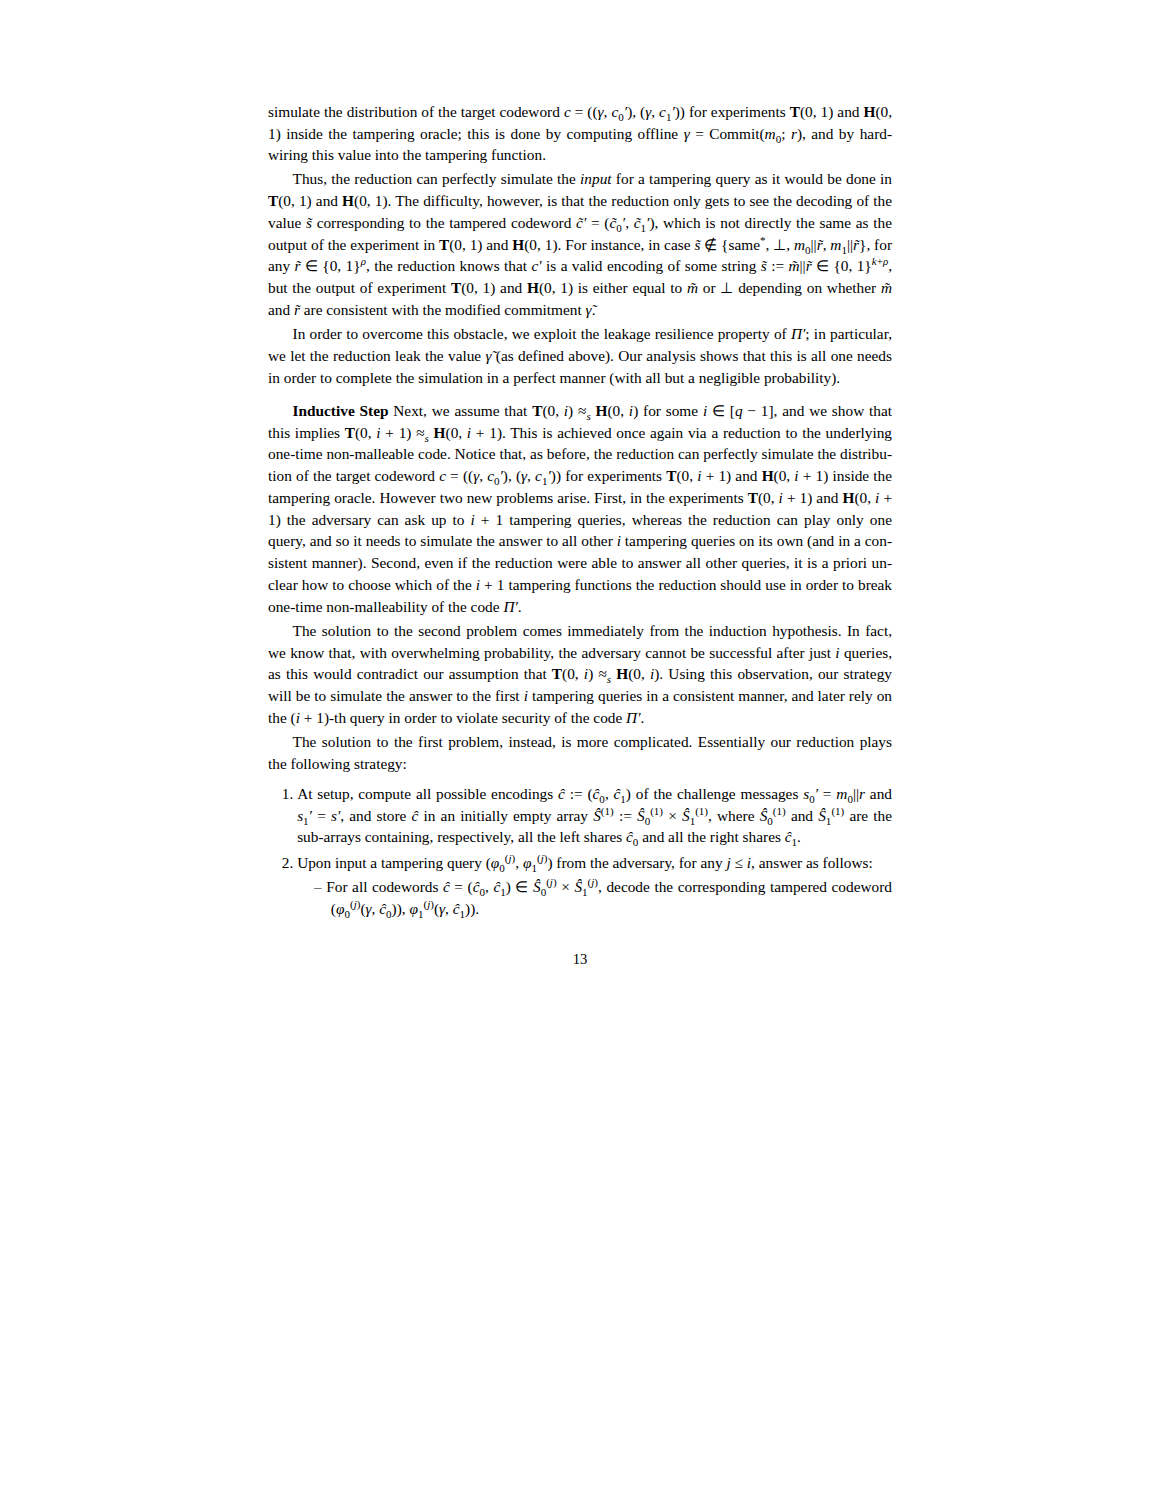simulate the distribution of the target codeword c = ((γ, c0′), (γ, c1′)) for experiments T(0, 1) and H(0, 1) inside the tampering oracle; this is done by computing offline γ = Commit(m0; r), and by hard-wiring this value into the tampering function.
Thus, the reduction can perfectly simulate the input for a tampering query as it would be done in T(0, 1) and H(0, 1). The difficulty, however, is that the reduction only gets to see the decoding of the value s̃ corresponding to the tampered codeword c̃′ = (c̃0′, c̃1′), which is not directly the same as the output of the experiment in T(0, 1) and H(0, 1). For instance, in case s̃ ∉ {same*, ⊥, m0||r̃, m1||r̃}, for any r̃ ∈ {0, 1}ρ, the reduction knows that c′ is a valid encoding of some string s̃ := m̃||r̃ ∈ {0, 1}k+ρ, but the output of experiment T(0, 1) and H(0, 1) is either equal to m̃ or ⊥ depending on whether m̃ and r̃ are consistent with the modified commitment γ̃.
In order to overcome this obstacle, we exploit the leakage resilience property of Π′; in particular, we let the reduction leak the value γ̃ (as defined above). Our analysis shows that this is all one needs in order to complete the simulation in a perfect manner (with all but a negligible probability).
Inductive Step Next, we assume that T(0, i) ≈s H(0, i) for some i ∈ [q − 1], and we show that this implies T(0, i + 1) ≈s H(0, i + 1). This is achieved once again via a reduction to the underlying one-time non-malleable code. Notice that, as before, the reduction can perfectly simulate the distribution of the target codeword c = ((γ, c0′), (γ, c1′)) for experiments T(0, i + 1) and H(0, i + 1) inside the tampering oracle. However two new problems arise. First, in the experiments T(0, i + 1) and H(0, i + 1) the adversary can ask up to i + 1 tampering queries, whereas the reduction can play only one query, and so it needs to simulate the answer to all other i tampering queries on its own (and in a consistent manner). Second, even if the reduction were able to answer all other queries, it is a priori unclear how to choose which of the i + 1 tampering functions the reduction should use in order to break one-time non-malleability of the code Π′.
The solution to the second problem comes immediately from the induction hypothesis. In fact, we know that, with overwhelming probability, the adversary cannot be successful after just i queries, as this would contradict our assumption that T(0, i) ≈s H(0, i). Using this observation, our strategy will be to simulate the answer to the first i tampering queries in a consistent manner, and later rely on the (i + 1)-th query in order to violate security of the code Π′.
The solution to the first problem, instead, is more complicated. Essentially our reduction plays the following strategy:
At setup, compute all possible encodings ĉ := (ĉ0, ĉ1) of the challenge messages s0′ = m0||r and s1′ = s′, and store ĉ in an initially empty array Ŝ(1) := Ŝ0(1) × Ŝ1(1), where Ŝ0(1) and Ŝ1(1) are the sub-arrays containing, respectively, all the left shares ĉ0 and all the right shares ĉ1.
Upon input a tampering query (φ0(j), φ1(j)) from the adversary, for any j ≤ i, answer as follows:
For all codewords ĉ = (ĉ0, ĉ1) ∈ Ŝ0(j) × Ŝ1(j), decode the corresponding tampered codeword (φ0(j)(γ, ĉ0)), φ1(j)(γ, ĉ1)).
13